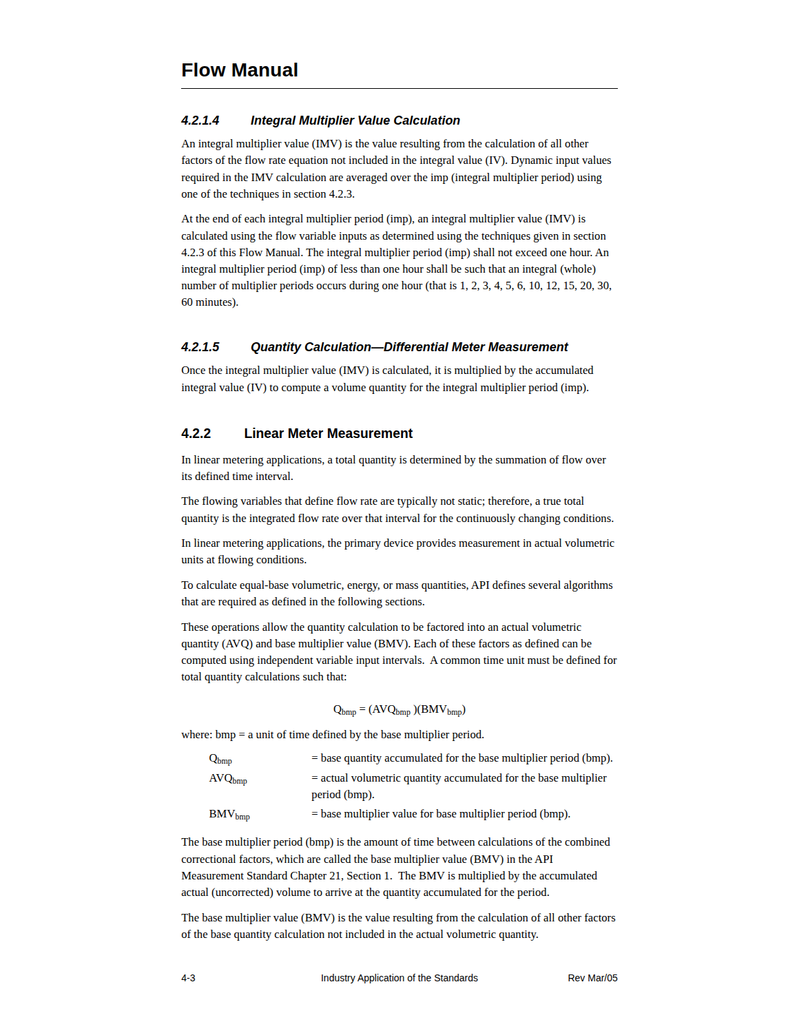Flow Manual
4.2.1.4 Integral Multiplier Value Calculation
An integral multiplier value (IMV) is the value resulting from the calculation of all other factors of the flow rate equation not included in the integral value (IV). Dynamic input values required in the IMV calculation are averaged over the imp (integral multiplier period) using one of the techniques in section 4.2.3.
At the end of each integral multiplier period (imp), an integral multiplier value (IMV) is calculated using the flow variable inputs as determined using the techniques given in section 4.2.3 of this Flow Manual. The integral multiplier period (imp) shall not exceed one hour. An integral multiplier period (imp) of less than one hour shall be such that an integral (whole) number of multiplier periods occurs during one hour (that is 1, 2, 3, 4, 5, 6, 10, 12, 15, 20, 30, 60 minutes).
4.2.1.5 Quantity Calculation—Differential Meter Measurement
Once the integral multiplier value (IMV) is calculated, it is multiplied by the accumulated integral value (IV) to compute a volume quantity for the integral multiplier period (imp).
4.2.2 Linear Meter Measurement
In linear metering applications, a total quantity is determined by the summation of flow over its defined time interval.
The flowing variables that define flow rate are typically not static; therefore, a true total quantity is the integrated flow rate over that interval for the continuously changing conditions.
In linear metering applications, the primary device provides measurement in actual volumetric units at flowing conditions.
To calculate equal-base volumetric, energy, or mass quantities, API defines several algorithms that are required as defined in the following sections.
These operations allow the quantity calculation to be factored into an actual volumetric quantity (AVQ) and base multiplier value (BMV). Each of these factors as defined can be computed using independent variable input intervals. A common time unit must be defined for total quantity calculations such that:
Qbmp = (AVQbmp )(BMVbmp)
where: bmp = a unit of time defined by the base multiplier period.
| Q bmp | = base quantity accumulated for the base multiplier period (bmp). |
| AVQ bmp | = actual volumetric quantity accumulated for the base multiplier period (bmp). |
| BMV bmp | = base multiplier value for base multiplier period (bmp). |
The base multiplier period (bmp) is the amount of time between calculations of the combined correctional factors, which are called the base multiplier value (BMV) in the API Measurement Standard Chapter 21, Section 1. The BMV is multiplied by the accumulated actual (uncorrected) volume to arrive at the quantity accumulated for the period.
The base multiplier value (BMV) is the value resulting from the calculation of all other factors of the base quantity calculation not included in the actual volumetric quantity.
4-3
Industry Application of the Standards
Rev Mar/05